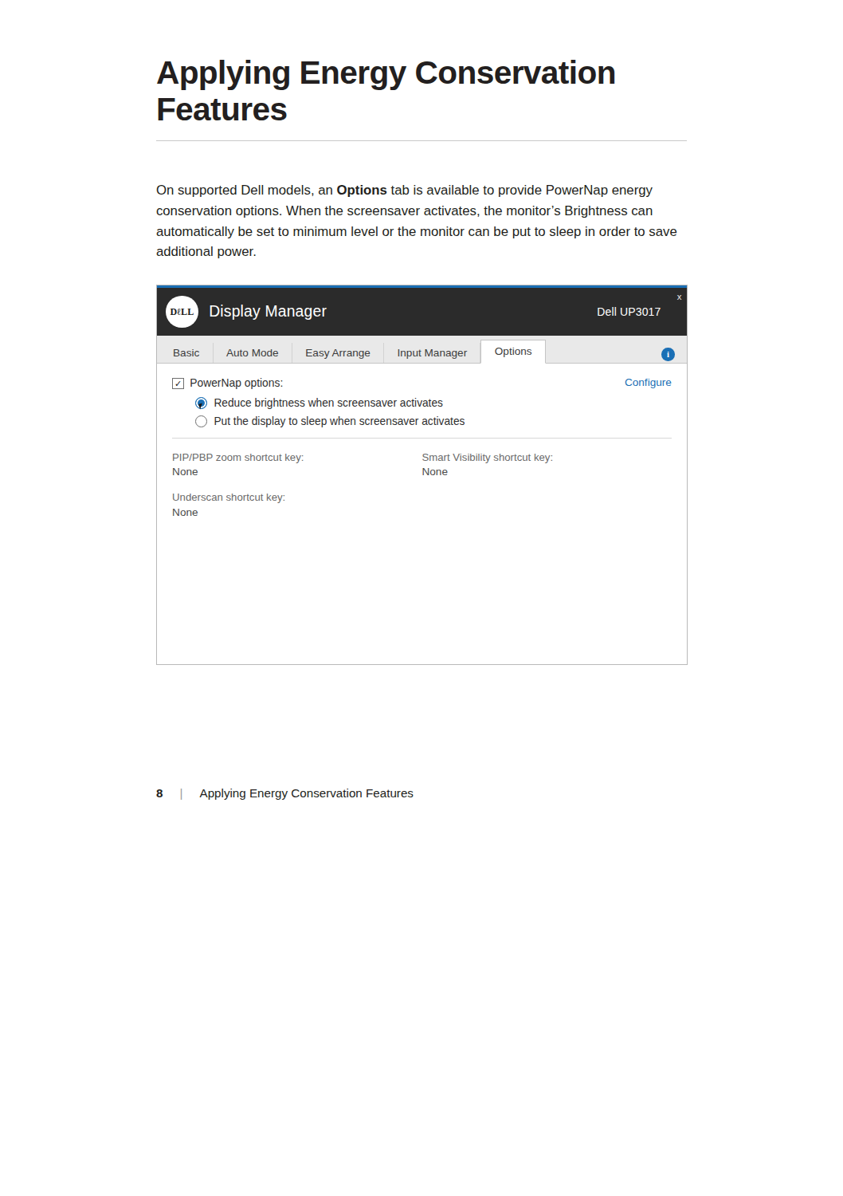Applying Energy Conservation Features
On supported Dell models, an Options tab is available to provide PowerNap energy conservation options. When the screensaver activates, the monitor’s Brightness can automatically be set to minimum level or the monitor can be put to sleep in order to save additional power.
DℓLL
Display Manager
Dell UP3017
x
Basic
Auto Mode
Easy Arrange
Input Manager
Options
i
✓ PowerNap options: Configure
Reduce brightness when screensaver activates
Put the display to sleep when screensaver activates
PIP/PBP zoom shortcut key:
None
Smart Visibility shortcut key:
None
Underscan shortcut key:
None
8 | Applying Energy Conservation Features